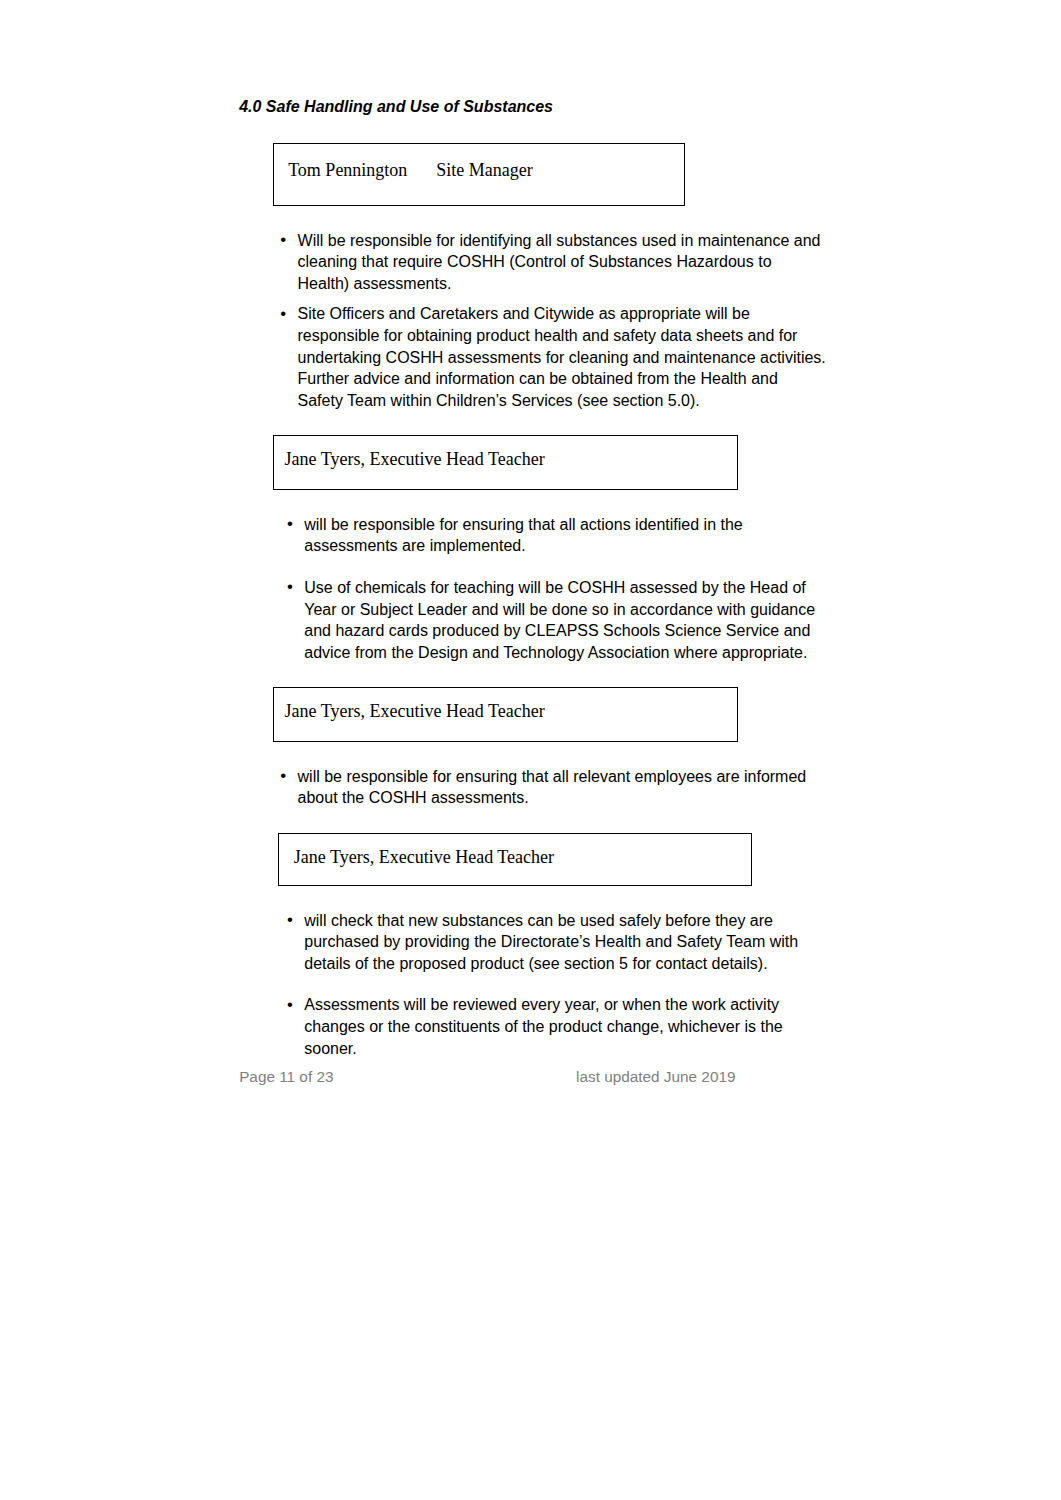4.0 Safe Handling and Use of Substances
Tom Pennington Site Manager
Will be responsible for identifying all substances used in maintenance and cleaning that require COSHH (Control of Substances Hazardous to Health) assessments.
Site Officers and Caretakers and Citywide as appropriate will be responsible for obtaining product health and safety data sheets and for undertaking COSHH assessments for cleaning and maintenance activities. Further advice and information can be obtained from the Health and Safety Team within Children’s Services (see section 5.0).
Jane Tyers, Executive Head Teacher
will be responsible for ensuring that all actions identified in the assessments are implemented.
Use of chemicals for teaching will be COSHH assessed by the Head of Year or Subject Leader and will be done so in accordance with guidance and hazard cards produced by CLEAPSS Schools Science Service and advice from the Design and Technology Association where appropriate.
Jane Tyers, Executive Head Teacher
will be responsible for ensuring that all relevant employees are informed about the COSHH assessments.
Jane Tyers, Executive Head Teacher
will check that new substances can be used safely before they are purchased by providing the Directorate’s Health and Safety Team with details of the proposed product (see section 5 for contact details).
Assessments will be reviewed every year, or when the work activity changes or the constituents of the product change, whichever is the sooner.
Page 11 of 23 last updated June 2019